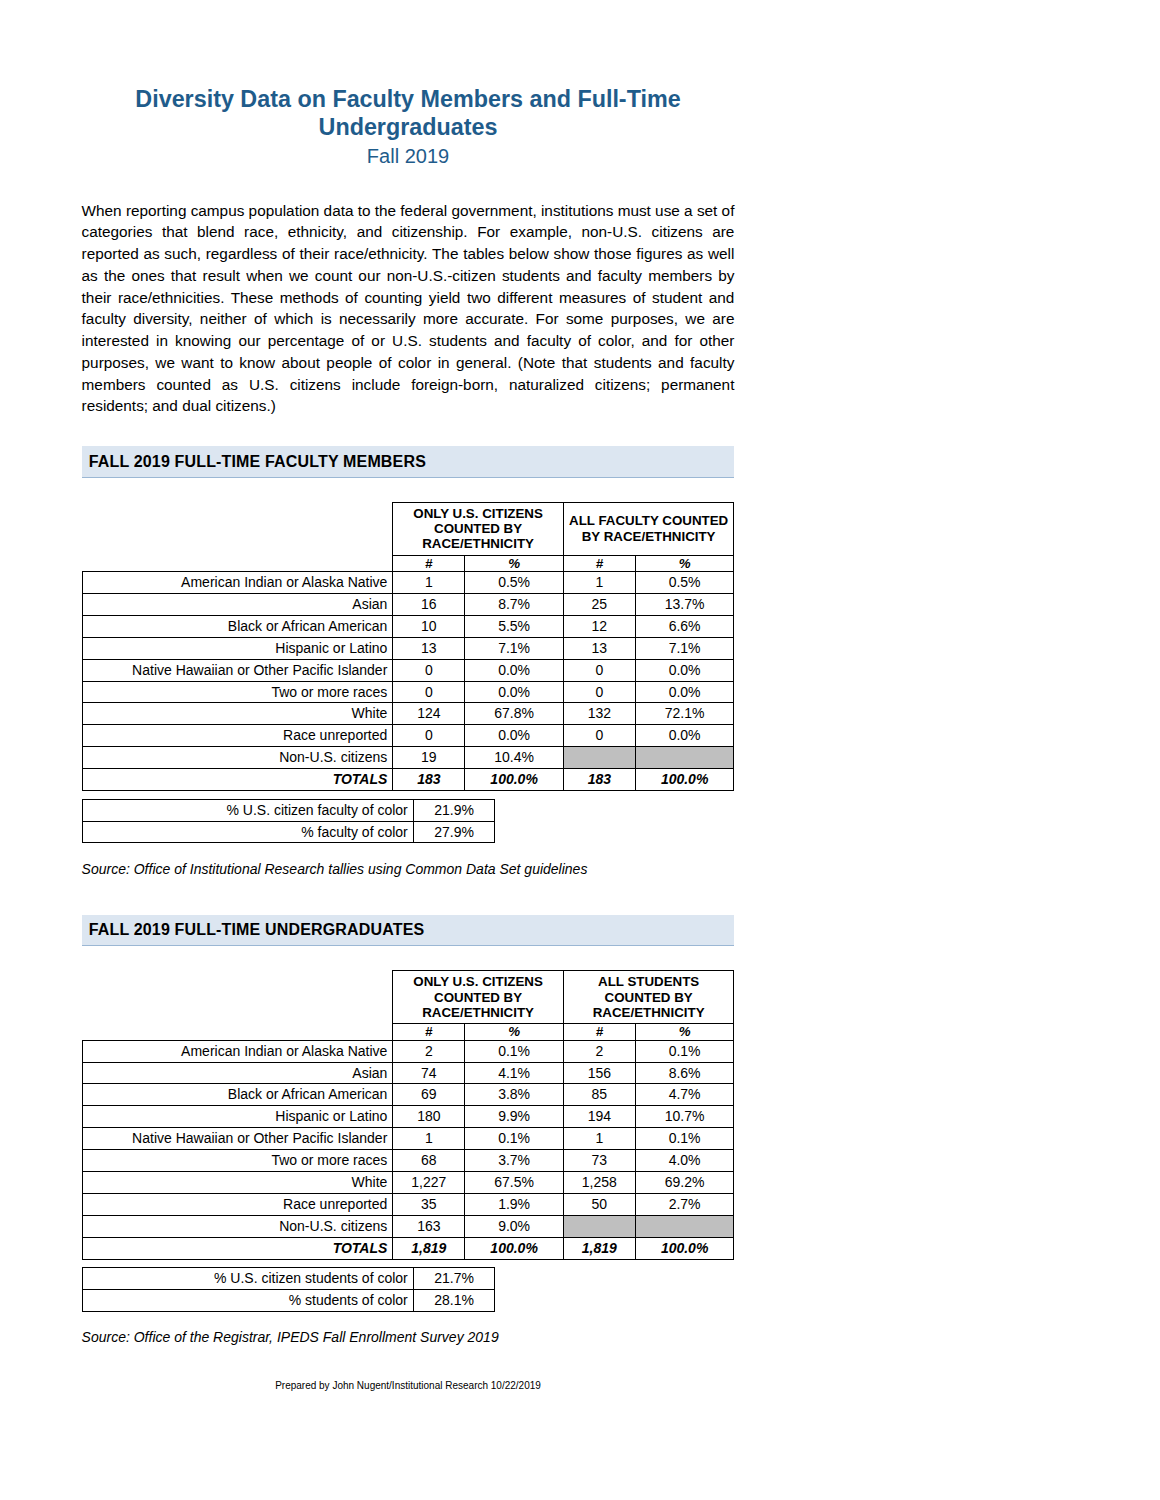Diversity Data on Faculty Members and Full-Time Undergraduates
Fall 2019
When reporting campus population data to the federal government, institutions must use a set of categories that blend race, ethnicity, and citizenship. For example, non-U.S. citizens are reported as such, regardless of their race/ethnicity. The tables below show those figures as well as the ones that result when we count our non-U.S.-citizen students and faculty members by their race/ethnicities. These methods of counting yield two different measures of student and faculty diversity, neither of which is necessarily more accurate. For some purposes, we are interested in knowing our percentage of or U.S. students and faculty of color, and for other purposes, we want to know about people of color in general. (Note that students and faculty members counted as U.S. citizens include foreign-born, naturalized citizens; permanent residents; and dual citizens.)
FALL 2019 FULL-TIME FACULTY MEMBERS
| | ONLY U.S. CITIZENS COUNTED BY RACE/ETHNICITY | ALL FACULTY COUNTED BY RACE/ETHNICITY |
| --- | --- | --- |
| | # | % | # | % |
| American Indian or Alaska Native | 1 | 0.5% | 1 | 0.5% |
| Asian | 16 | 8.7% | 25 | 13.7% |
| Black or African American | 10 | 5.5% | 12 | 6.6% |
| Hispanic or Latino | 13 | 7.1% | 13 | 7.1% |
| Native Hawaiian or Other Pacific Islander | 0 | 0.0% | 0 | 0.0% |
| Two or more races | 0 | 0.0% | 0 | 0.0% |
| White | 124 | 67.8% | 132 | 72.1% |
| Race unreported | 0 | 0.0% | 0 | 0.0% |
| Non-U.S. citizens | 19 | 10.4% | | |
| TOTALS | 183 | 100.0% | 183 | 100.0% |
| % U.S. citizen faculty of color | 21.9% |
| % faculty of color | 27.9% |
Source: Office of Institutional Research tallies using Common Data Set guidelines
FALL 2019 FULL-TIME UNDERGRADUATES
| | ONLY U.S. CITIZENS COUNTED BY RACE/ETHNICITY | ALL STUDENTS COUNTED BY RACE/ETHNICITY |
| --- | --- | --- |
| | # | % | # | % |
| American Indian or Alaska Native | 2 | 0.1% | 2 | 0.1% |
| Asian | 74 | 4.1% | 156 | 8.6% |
| Black or African American | 69 | 3.8% | 85 | 4.7% |
| Hispanic or Latino | 180 | 9.9% | 194 | 10.7% |
| Native Hawaiian or Other Pacific Islander | 1 | 0.1% | 1 | 0.1% |
| Two or more races | 68 | 3.7% | 73 | 4.0% |
| White | 1,227 | 67.5% | 1,258 | 69.2% |
| Race unreported | 35 | 1.9% | 50 | 2.7% |
| Non-U.S. citizens | 163 | 9.0% | | |
| TOTALS | 1,819 | 100.0% | 1,819 | 100.0% |
| % U.S. citizen students of color | 21.7% |
| % students of color | 28.1% |
Source: Office of the Registrar, IPEDS Fall Enrollment Survey 2019
Prepared by John Nugent/Institutional Research 10/22/2019